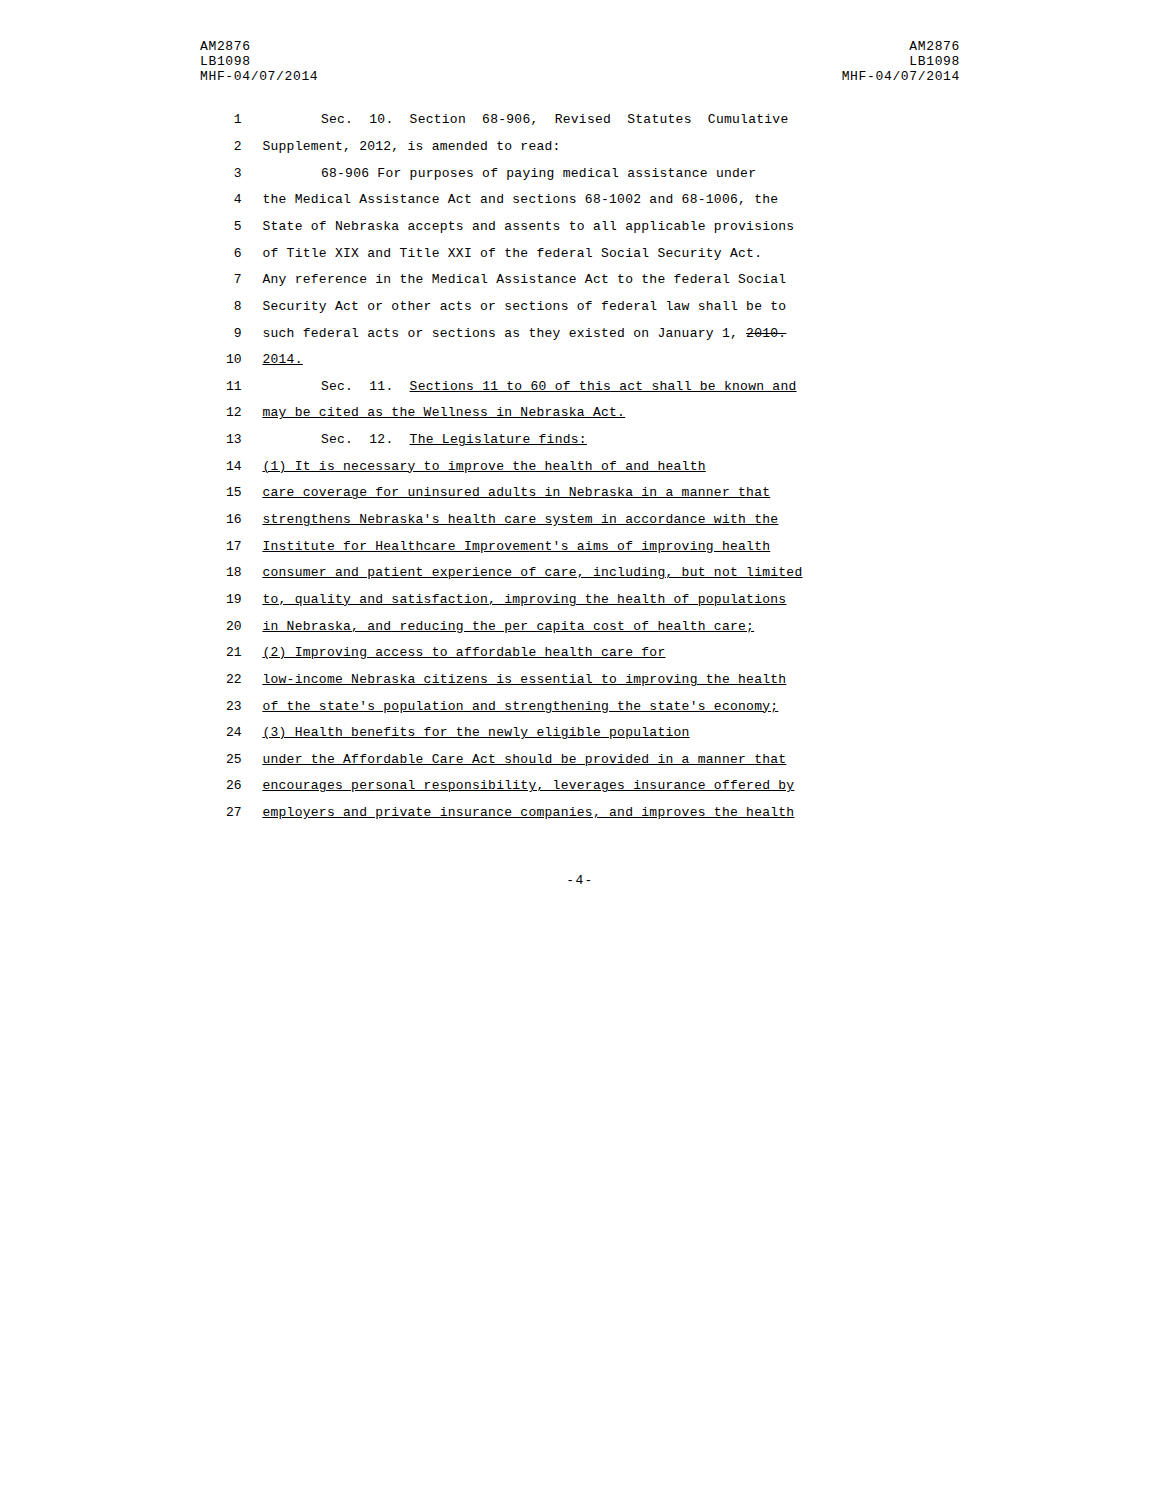AM2876 AM2876
LB1098 LB1098
MHF-04/07/2014 MHF-04/07/2014
1 Sec. 10. Section 68-906, Revised Statutes Cumulative
2 Supplement, 2012, is amended to read:
3 68-906 For purposes of paying medical assistance under
4 the Medical Assistance Act and sections 68-1002 and 68-1006, the
5 State of Nebraska accepts and assents to all applicable provisions
6 of Title XIX and Title XXI of the federal Social Security Act.
7 Any reference in the Medical Assistance Act to the federal Social
8 Security Act or other acts or sections of federal law shall be to
9 such federal acts or sections as they existed on January 1, 2010.
102014.
11 Sec. 11. Sections 11 to 60 of this act shall be known and
12 may be cited as the Wellness in Nebraska Act.
13 Sec. 12. The Legislature finds:
14(1) It is necessary to improve the health of and health
15 care coverage for uninsured adults in Nebraska in a manner that
16 strengthens Nebraska's health care system in accordance with the
17 Institute for Healthcare Improvement's aims of improving health
18 consumer and patient experience of care, including, but not limited
19 to, quality and satisfaction, improving the health of populations
20 in Nebraska, and reducing the per capita cost of health care;
21(2) Improving access to affordable health care for
22 low-income Nebraska citizens is essential to improving the health
23 of the state's population and strengthening the state's economy;
24(3) Health benefits for the newly eligible population
25 under the Affordable Care Act should be provided in a manner that
26 encourages personal responsibility, leverages insurance offered by
27 employers and private insurance companies, and improves the health
-4-